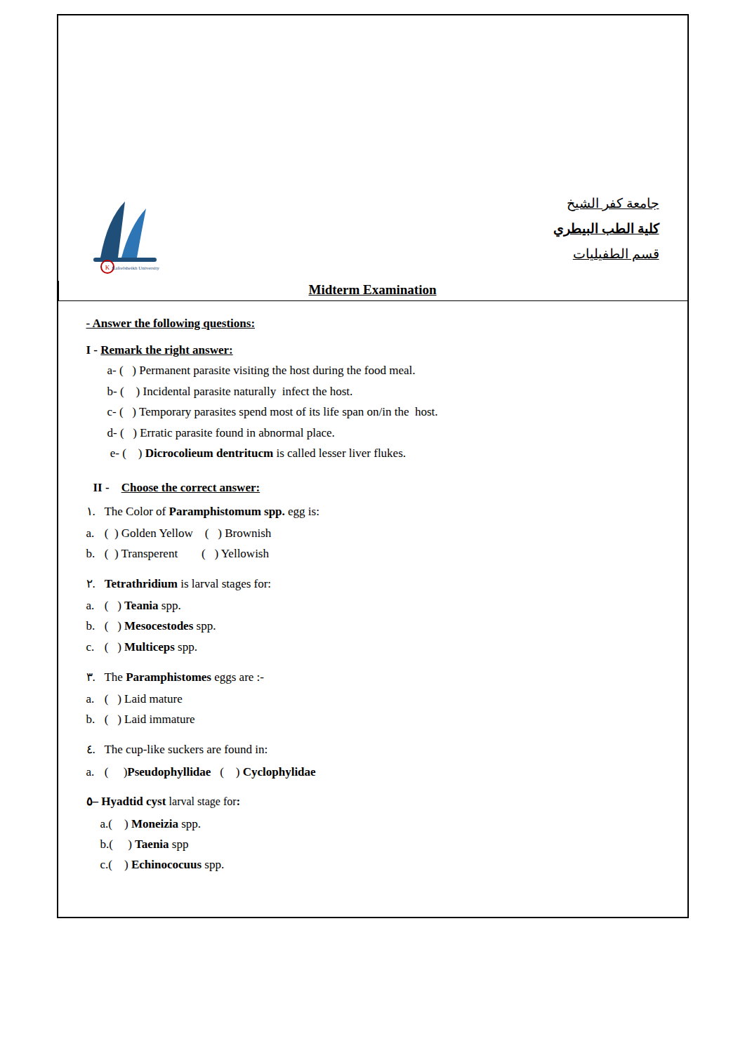K Kafrelsheikh University
جامعة كفر الشيخ
كلية الطب البيطري
قسم الطفيليات
Midterm Examination
- Answer the following questions:
I - Remark the right answer:
a- ( ) Permanent parasite visiting the host during the food meal.
b- ( ) Incidental parasite naturally infect the host.
c- ( ) Temporary parasites spend most of its life span on/in the host.
d- ( ) Erratic parasite found in abnormal place.
e- ( ) Dicrocolieum dentritucm is called lesser liver flukes.
II - Choose the correct answer:
١. The Color of Paramphistomum spp. egg is:
a. ( ) Golden Yellow ( ) Brownish
b. ( ) Transperent ( ) Yellowish
٢. Tetrathridium is larval stages for:
a. ( ) Teania spp.
b. ( ) Mesocestodes spp.
c. ( ) Multiceps spp.
٣. The Paramphistomes eggs are :-
a. ( ) Laid mature
b. ( ) Laid immature
٤. The cup-like suckers are found in:
a. ( )Pseudophyllidae ( ) Cyclophylidae
٥– Hyadtid cyst larval stage for:
a.( ) Moneizia spp.
b.( ) Taenia spp
c.( ) Echinococuus spp.